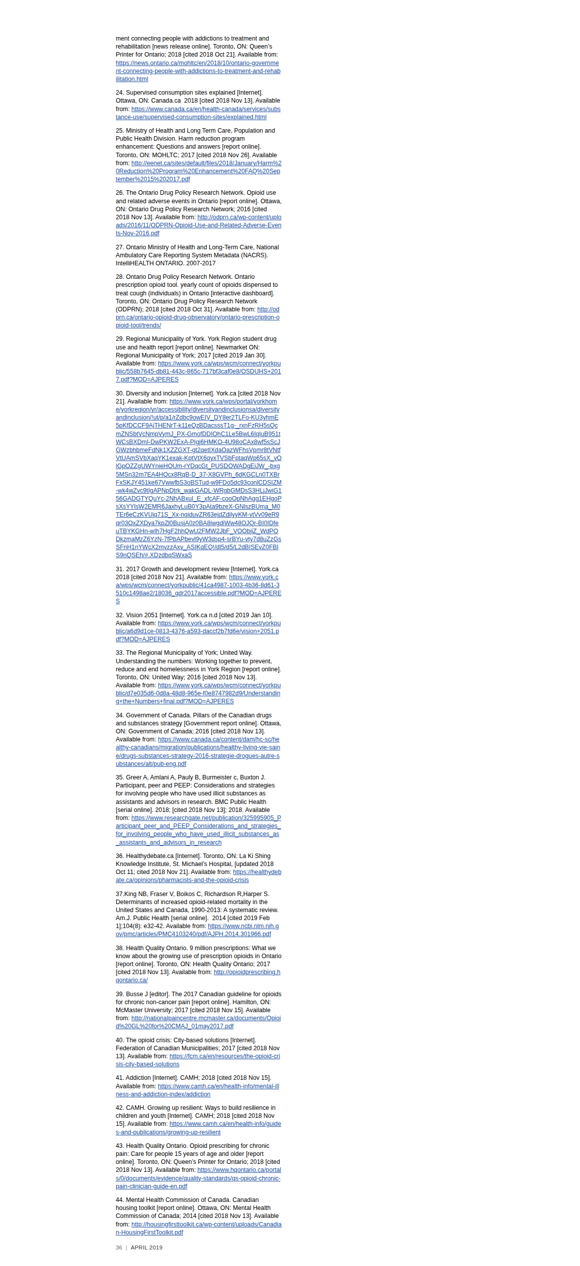ment connecting people with addictions to treatment and rehabilitation [news release online]. Toronto, ON: Queen’s Printer for Ontario; 2018 [cited 2018 Oct 21]. Available from: https://news.ontario.ca/mohltc/en/2018/10/ontario-government-connecting-people-with-addictions-to-treatment-and-rehabilitation.html
24. Supervised consumption sites explained [Internet]. Ottawa, ON: Canada.ca 2018 [cited 2018 Nov 13]. Available from: https://www.canada.ca/en/health-canada/services/substance-use/supervised-consumption-sites/explained.html
25. Ministry of Health and Long Term Care, Population and Public Health Division. Harm reduction program enhancement: Questions and answers [report online]. Toronto, ON: MOHLTC; 2017 [cited 2018 Nov 26]. Available from: http://eenet.ca/sites/default/files/2018/January/Harm%20Reduction%20Program%20Enhancement%20FAQ%20September%2015%202017.pdf
26. The Ontario Drug Policy Research Network. Opioid use and related adverse events in Ontario [report online]. Ottawa, ON: Ontario Drug Policy Research Network; 2016 [cited 2018 Nov 13]. Available from: http://odprn.ca/wp-content/uploads/2016/11/ODPRN-Opioid-Use-and-Related-Adverse-Events-Nov-2016.pdf
27. Ontario Ministry of Health and Long-Term Care, National Ambulatory Care Reporting System Metadata (NACRS). IntelliHEALTH ONTARIO. 2007-2017
28. Ontario Drug Policy Research Network. Ontario prescription opioid tool. yearly count of opioids dispensed to treat cough (individuals) in Ontario [interactive dashboard]. Toronto, ON: Ontario Drug Policy Research Network (ODPRN); 2018 [cited 2018 Oct 31]. Available from: http://odprn.ca/ontario-opioid-drug-observatory/ontario-prescription-opioid-tool/trends/
29. Regional Municipality of York. York Region student drug use and health report [report online]. Newmarket ON: Regional Municipality of York; 2017 [cited 2019 Jan 30]. Available from: https://www.york.ca/wps/wcm/connect/yorkpublic/558b7645-db81-443c-865c-717bf3caf0e8/OSDUHS+2017.pdf?MOD=AJPERES
30. Diversity and inclusion [Internet]. York.ca [cited 2018 Nov 21]. Available from: https://www.york.ca/wps/portal/yorkhome/yorkregion/yr/accessibility/diversityandinclusionsa/diversityandinclusion/!ut/p/a1/rZdbc9owEIV_DY8er2TLFo-KU3yhmE5pKfDCCF9AjTHENrT-k11eQzBDacsssT1g-_rxnFzRH5sQcmZNSbtVcNmpVymJ_PX-GmofDDIOhC1Le5BwL6IqIuB951tWCsBXDmI-DwPKW2ExA-PIgj6HMKO-4U98oCAx8wf5sScJGWzbhbmeFdNk1XZZGXT-gt2qetIXdaOazWFhsVpmr8tVNtfVtUAmSVbXaqYK1exak-KptVtX6qyxTVSbFptaqWp65sX_vOlGpOZZgUWYnieHOUm-rYDqcGt_PUSDOWADgEiJW_-bxg5MSn32m7EA4HQcx8RqB-D_37-X8GVPh_6dKGCLn0TXBrFxSKJY451ke67VwwfbS3oBSTud-w9FDo5dc93conlCDSIZM-wk4wZvc9tIgAPNpDtrk_wakGADL-WRgbGMDsS3HLjJwiG156GADGTYQuYc-2NhABxuI_E_xfcAF-cooOpNhAgg1EHgoPsXsYYlsW2EMR6JaxhyLuB0Y3pAta9bzeX-GNlszBUma_M0TEr6eCzKVUjq71S_Xx-ngiduvZR63ejdZdilyyKM-vtVv09eR9qr03OxZXDya7kpZl0BusjA0z0BA8iwgdiWw48OJQr-BI0IDfeuTBYKGHn-wIh7HgF2hhQwU2FMW2JbF_VOObjiZ_WdPODkzmaMzZ6YzN-7fPbAPbevl9yW3dsp4-srBYu-vty7d8uZzGsSFnH1nYWcX2mvzzAxv_ASIKqEQ!/dl5/d5/L2dBISEvZ0FBIS9nQSEh/#.XDzdbqSWxaS
31. 2017 Growth and development review [Internet]. York.ca 2018 [cited 2018 Nov 21]. Available from: https://www.york.ca/wps/wcm/connect/yorkpublic/41ca4987-1003-4b36-8d61-3510c1498ae2/18036_gdr2017accessible.pdf?MOD=AJPERES
32. Vision 2051 [Internet]. York.ca n.d [cited 2019 Jan 10]. Available from: https://www.york.ca/wps/wcm/connect/yorkpublic/a6d9d1ce-0813-4376-a593-daccf2b7fd6e/vision+2051.pdf?MOD=AJPERES
33. The Regional Municipality of York; United Way. Understanding the numbers: Working together to prevent, reduce and end homelessness in York Region [report online]. Toronto, ON: United Way; 2016 [cited 2018 Nov 13]. Available from: https://www.york.ca/wps/wcm/connect/yorkpublic/d7e035d6-0d8a-48d8-965e-f0e8747982d9/Understanding+the+Numbers+final.pdf?MOD=AJPERES
34. Government of Canada. Pillars of the Canadian drugs and substances strategy [Government report online]. Ottawa, ON: Government of Canada; 2016 [cited 2018 Nov 13]. Available from: https://www.canada.ca/content/dam/hc-sc/healthy-canadians/migration/publications/healthy-living-vie-saine/drugs-substances-strategy-2016-strategie-drogues-autre-substances/alt/pub-eng.pdf
35. Greer A, Amlani A, Pauly B, Burmeister c, Buxton J. Participant, peer and PEEP: Considerations and strategies for involving people who have used illicit substances as assistants and advisors in research. BMC Public Health [serial online]. 2018; [cited 2018 Nov 13]; 2018. Available from: https://www.researchgate.net/publication/325995905_Participant_peer_and_PEEP_Considerations_and_strategies_for_involving_people_who_have_used_illicit_substances_as_assistants_and_advisors_in_research
36. Healthydebate.ca [Internet]. Toronto, ON: La Ki Shing Knowledge Institute, St. Michael’s Hospital, [updated 2018 Oct 11; cited 2018 Nov 21]. Available from: https://healthydebate.ca/opinions/pharmacists-and-the-opioid-crisis
37.King NB, Fraser V, Boikos C, Richardson R,Harper S. Determinants of increased opioid-related mortality in the United States and Canada, 1990-2013: A systematic review. Am.J. Public Health [serial online]. 2014 [cited 2019 Feb 1];104(8): e32-42. Available from: https://www.ncbi.nlm.nih.gov/pmc/articles/PMC4103240/pdf/AJPH.2014.301966.pdf
38. Health Quality Ontario. 9 million prescriptions: What we know about the growing use of prescription opioids in Ontario [report online]. Toronto, ON: Health Quality Ontario; 2017 [cited 2018 Nov 13]. Available from: http://opioidprescribing.hqontario.ca/
39. Busse J [editor]. The 2017 Canadian guideline for opioids for chronic non-cancer pain [report online]. Hamilton, ON: McMaster University; 2017 [cited 2018 Nov 15]. Available from: http://nationalpaincentre.mcmaster.ca/documents/Opioid%20GL%20for%20CMAJ_01may2017.pdf
40. The opioid crisis: City-based solutions [Internet]. Federation of Canadian Municipalities; 2017 [cited 2018 Nov 13]. Available from: https://fcm.ca/en/resources/the-opioid-crisis-city-based-solutions
41. Addiction [Internet]. CAMH; 2018 [cited 2018 Nov 15]. Available from: https://www.camh.ca/en/health-info/mental-illness-and-addiction-index/addiction
42. CAMH. Growing up resilient: Ways to build resilience in children and youth [Internet]. CAMH; 2018 [cited 2018 Nov 15]. Available from: https://www.camh.ca/en/health-info/guides-and-publications/growing-up-resilient
43. Health Quality Ontario. Opioid prescribing for chronic pain: Care for people 15 years of age and older [report online]. Toronto, ON: Queen’s Printer for Ontario; 2018 [cited 2018 Nov 13]. Available from: https://www.hqontario.ca/portals/0/documents/evidence/quality-standards/qs-opioid-chronic-pain-clinician-guide-en.pdf
44. Mental Health Commission of Canada. Canadian housing toolkit [report online]. Ottawa, ON: Mental Health Commission of Canada; 2014 [cited 2018 Nov 13]. Available from: http://housingfirsttoolkit.ca/wp-content/uploads/Canadian-HousingFirstToolkit.pdf
36|APRIL 2019